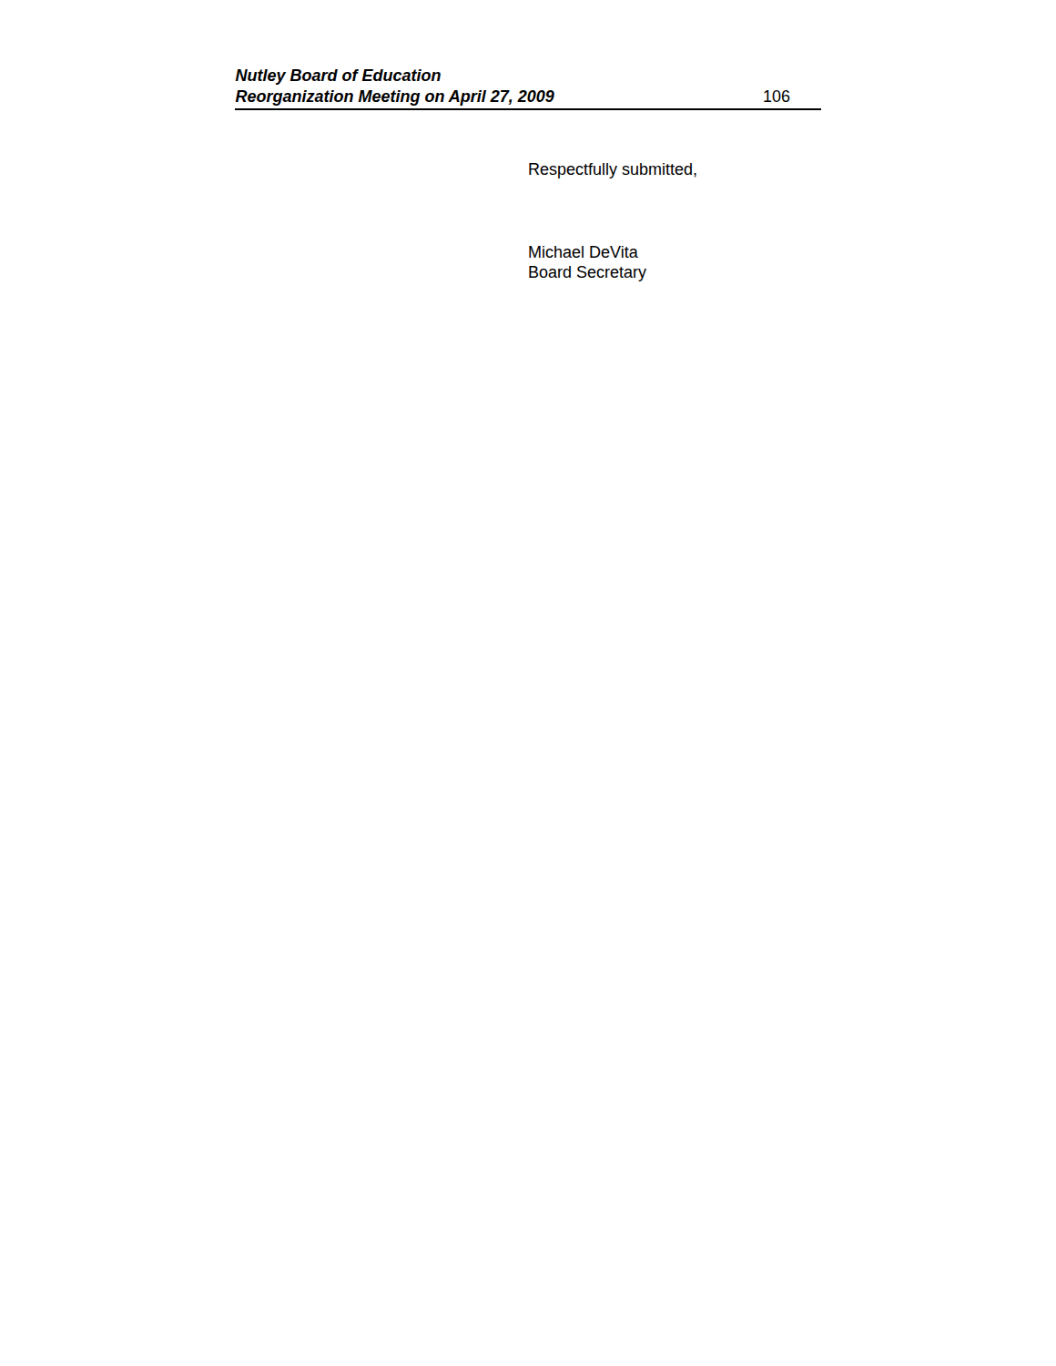Nutley Board of Education
Reorganization Meeting on April 27, 2009
106
Respectfully submitted,
Michael DeVita Board Secretary